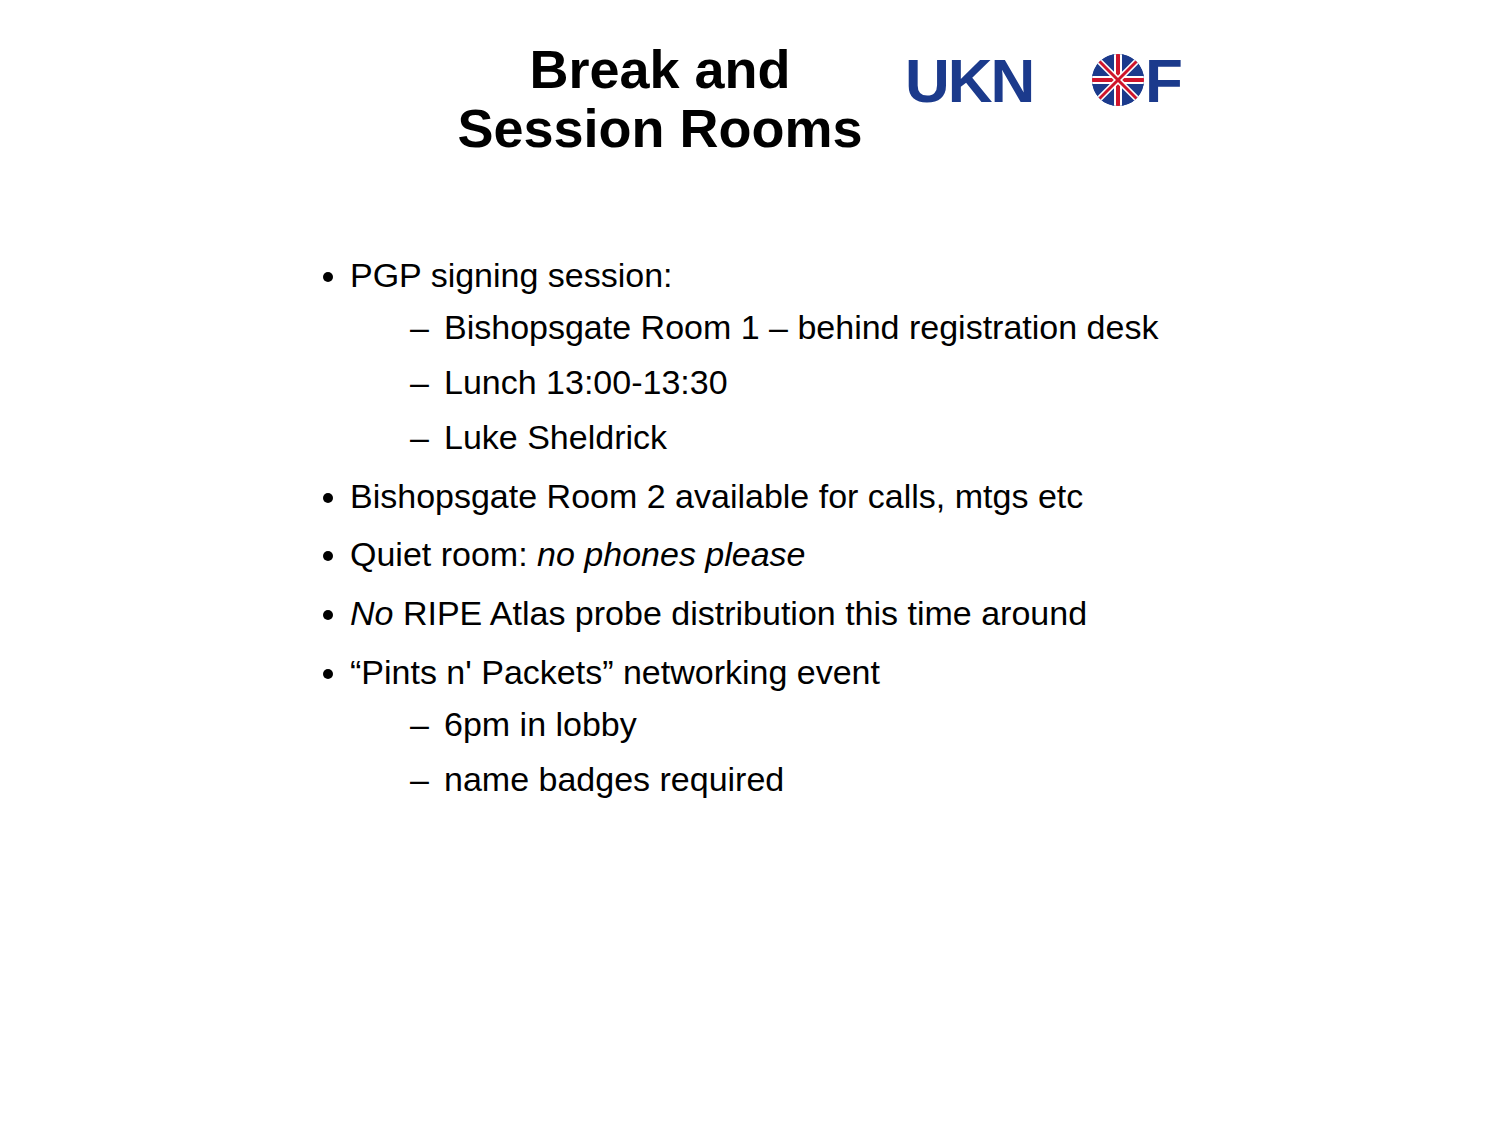UKN F
Break and
Session Rooms
PGP signing session:
Bishopsgate Room 1 – behind registration desk
Lunch 13:00-13:30
Luke Sheldrick
Bishopsgate Room 2 available for calls, mtgs etc
Quiet room: no phones please
No RIPE Atlas probe distribution this time around
“Pints n' Packets” networking event
6pm in lobby
name badges required